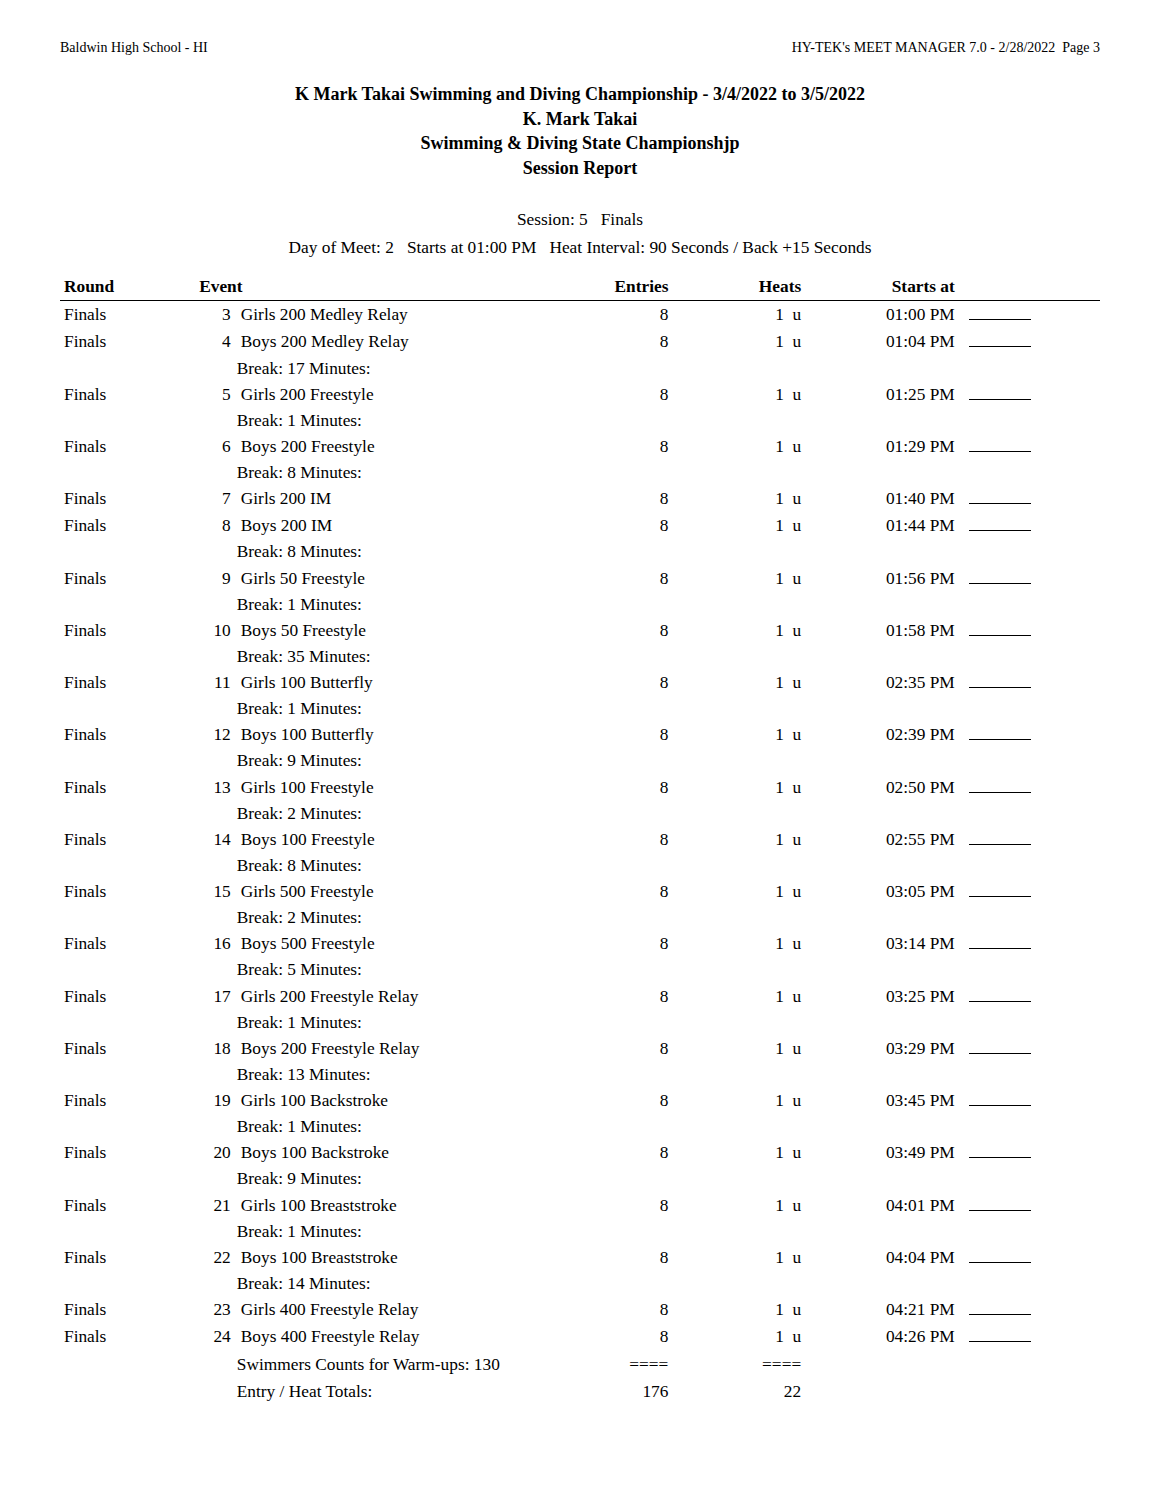Baldwin High School - HI
HY-TEK's MEET MANAGER 7.0 - 2/28/2022 Page 3
K Mark Takai Swimming and Diving Championship - 3/4/2022 to 3/5/2022
K. Mark Takai
Swimming & Diving State Championshjp
Session Report
Session: 5 Finals
Day of Meet: 2 Starts at 01:00 PM Heat Interval: 90 Seconds / Back +15 Seconds
| Round | Event | Entries | Heats | Starts at | |
| --- | --- | --- | --- | --- | --- |
| Finals | 3 | Girls 200 Medley Relay | 8 | 1 u | 01:00 PM | |
| Finals | 4 | Boys 200 Medley Relay | 8 | 1 u | 01:04 PM | |
| | | Break: 17 Minutes: | | | | |
| Finals | 5 | Girls 200 Freestyle | 8 | 1 u | 01:25 PM | |
| | | Break: 1 Minutes: | | | | |
| Finals | 6 | Boys 200 Freestyle | 8 | 1 u | 01:29 PM | |
| | | Break: 8 Minutes: | | | | |
| Finals | 7 | Girls 200 IM | 8 | 1 u | 01:40 PM | |
| Finals | 8 | Boys 200 IM | 8 | 1 u | 01:44 PM | |
| | | Break: 8 Minutes: | | | | |
| Finals | 9 | Girls 50 Freestyle | 8 | 1 u | 01:56 PM | |
| | | Break: 1 Minutes: | | | | |
| Finals | 10 | Boys 50 Freestyle | 8 | 1 u | 01:58 PM | |
| | | Break: 35 Minutes: | | | | |
| Finals | 11 | Girls 100 Butterfly | 8 | 1 u | 02:35 PM | |
| | | Break: 1 Minutes: | | | | |
| Finals | 12 | Boys 100 Butterfly | 8 | 1 u | 02:39 PM | |
| | | Break: 9 Minutes: | | | | |
| Finals | 13 | Girls 100 Freestyle | 8 | 1 u | 02:50 PM | |
| | | Break: 2 Minutes: | | | | |
| Finals | 14 | Boys 100 Freestyle | 8 | 1 u | 02:55 PM | |
| | | Break: 8 Minutes: | | | | |
| Finals | 15 | Girls 500 Freestyle | 8 | 1 u | 03:05 PM | |
| | | Break: 2 Minutes: | | | | |
| Finals | 16 | Boys 500 Freestyle | 8 | 1 u | 03:14 PM | |
| | | Break: 5 Minutes: | | | | |
| Finals | 17 | Girls 200 Freestyle Relay | 8 | 1 u | 03:25 PM | |
| | | Break: 1 Minutes: | | | | |
| Finals | 18 | Boys 200 Freestyle Relay | 8 | 1 u | 03:29 PM | |
| | | Break: 13 Minutes: | | | | |
| Finals | 19 | Girls 100 Backstroke | 8 | 1 u | 03:45 PM | |
| | | Break: 1 Minutes: | | | | |
| Finals | 20 | Boys 100 Backstroke | 8 | 1 u | 03:49 PM | |
| | | Break: 9 Minutes: | | | | |
| Finals | 21 | Girls 100 Breaststroke | 8 | 1 u | 04:01 PM | |
| | | Break: 1 Minutes: | | | | |
| Finals | 22 | Boys 100 Breaststroke | 8 | 1 u | 04:04 PM | |
| | | Break: 14 Minutes: | | | | |
| Finals | 23 | Girls 400 Freestyle Relay | 8 | 1 u | 04:21 PM | |
| Finals | 24 | Boys 400 Freestyle Relay | 8 | 1 u | 04:26 PM | |
| | | Swimmers Counts for Warm-ups: 130 | ==== | ==== | | |
| | | Entry / Heat Totals: | 176 | 22 | | |